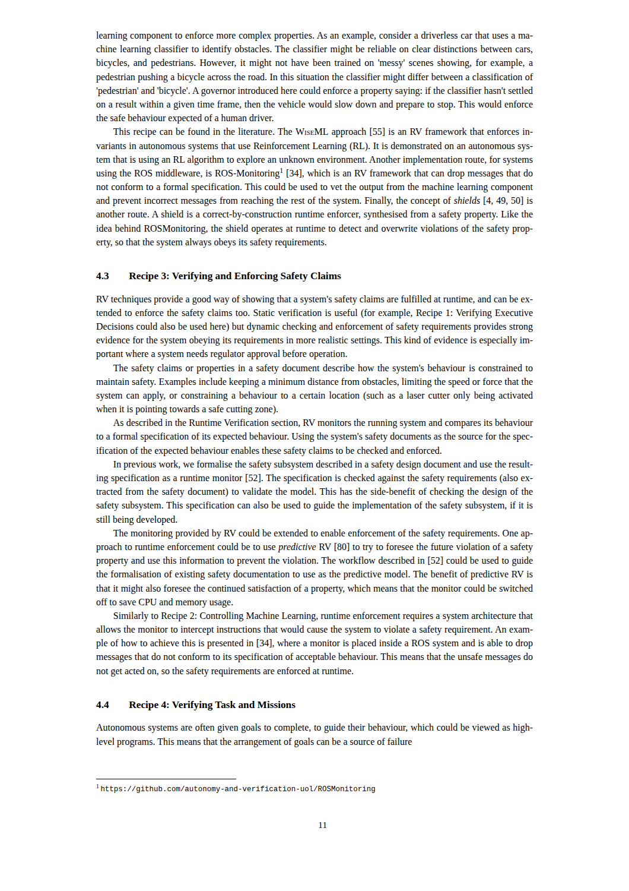learning component to enforce more complex properties. As an example, consider a driverless car that uses a machine learning classifier to identify obstacles. The classifier might be reliable on clear distinctions between cars, bicycles, and pedestrians. However, it might not have been trained on 'messy' scenes showing, for example, a pedestrian pushing a bicycle across the road. In this situation the classifier might differ between a classification of 'pedestrian' and 'bicycle'. A governor introduced here could enforce a property saying: if the classifier hasn't settled on a result within a given time frame, then the vehicle would slow down and prepare to stop. This would enforce the safe behaviour expected of a human driver.
This recipe can be found in the literature. The WiseML approach [55] is an RV framework that enforces invariants in autonomous systems that use Reinforcement Learning (RL). It is demonstrated on an autonomous system that is using an RL algorithm to explore an unknown environment. Another implementation route, for systems using the ROS middleware, is ROS-Monitoring1 [34], which is an RV framework that can drop messages that do not conform to a formal specification. This could be used to vet the output from the machine learning component and prevent incorrect messages from reaching the rest of the system. Finally, the concept of shields [4, 49, 50] is another route. A shield is a correct-by-construction runtime enforcer, synthesised from a safety property. Like the idea behind ROSMonitoring, the shield operates at runtime to detect and overwrite violations of the safety property, so that the system always obeys its safety requirements.
4.3 Recipe 3: Verifying and Enforcing Safety Claims
RV techniques provide a good way of showing that a system's safety claims are fulfilled at runtime, and can be extended to enforce the safety claims too. Static verification is useful (for example, Recipe 1: Verifying Executive Decisions could also be used here) but dynamic checking and enforcement of safety requirements provides strong evidence for the system obeying its requirements in more realistic settings. This kind of evidence is especially important where a system needs regulator approval before operation.
The safety claims or properties in a safety document describe how the system's behaviour is constrained to maintain safety. Examples include keeping a minimum distance from obstacles, limiting the speed or force that the system can apply, or constraining a behaviour to a certain location (such as a laser cutter only being activated when it is pointing towards a safe cutting zone).
As described in the Runtime Verification section, RV monitors the running system and compares its behaviour to a formal specification of its expected behaviour. Using the system's safety documents as the source for the specification of the expected behaviour enables these safety claims to be checked and enforced.
In previous work, we formalise the safety subsystem described in a safety design document and use the resulting specification as a runtime monitor [52]. The specification is checked against the safety requirements (also extracted from the safety document) to validate the model. This has the side-benefit of checking the design of the safety subsystem. This specification can also be used to guide the implementation of the safety subsystem, if it is still being developed.
The monitoring provided by RV could be extended to enable enforcement of the safety requirements. One approach to runtime enforcement could be to use predictive RV [80] to try to foresee the future violation of a safety property and use this information to prevent the violation. The workflow described in [52] could be used to guide the formalisation of existing safety documentation to use as the predictive model. The benefit of predictive RV is that it might also foresee the continued satisfaction of a property, which means that the monitor could be switched off to save CPU and memory usage.
Similarly to Recipe 2: Controlling Machine Learning, runtime enforcement requires a system architecture that allows the monitor to intercept instructions that would cause the system to violate a safety requirement. An example of how to achieve this is presented in [34], where a monitor is placed inside a ROS system and is able to drop messages that do not conform to its specification of acceptable behaviour. This means that the unsafe messages do not get acted on, so the safety requirements are enforced at runtime.
4.4 Recipe 4: Verifying Task and Missions
Autonomous systems are often given goals to complete, to guide their behaviour, which could be viewed as high-level programs. This means that the arrangement of goals can be a source of failure
1https://github.com/autonomy-and-verification-uol/ROSMonitoring
11